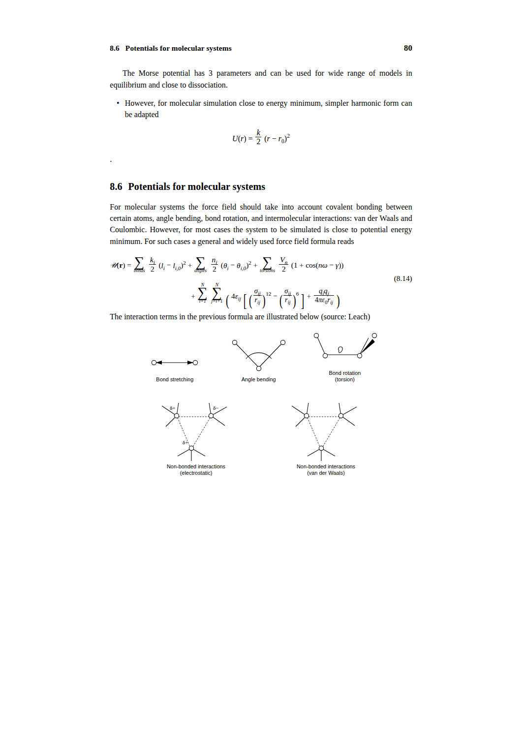8.6 Potentials for molecular systems 80
The Morse potential has 3 parameters and can be used for wide range of models in equilibrium and close to dissociation.
However, for molecular simulation close to energy minimum, simpler harmonic form can be adapted
U(r) = k 2 (r − r0)2
.
8.6 Potentials for molecular systems
For molecular systems the force field should take into account covalent bonding between certain atoms, angle bending, bond rotation, and intermolecular interactions: van der Waals and Coulombic. However, for most cases the system to be simulated is close to potential energy minimum. For such cases a general and widely used force field formula reads
𝒰(r) = ∑bonds ki 2 (li − li,0)2 + ∑angles ni 2 (θi − θi,0)2 + ∑torsions Vn 2 (1 + cos(nω − γ))
(8.14)
+ N∑i=1 N∑j=i+1 ( 4εij [ (σij rij)12 − (σij rij)6 ] + qiqj 4πε0rij )
The interaction terms in the previous formula are illustrated below (source: Leach)
Bond stretching
Angle bending
Bond rotation
(torsion)
δ+ δ− δ+
Non-bonded interactions
(electrostatic)
Non-bonded interactions
(van der Waals)